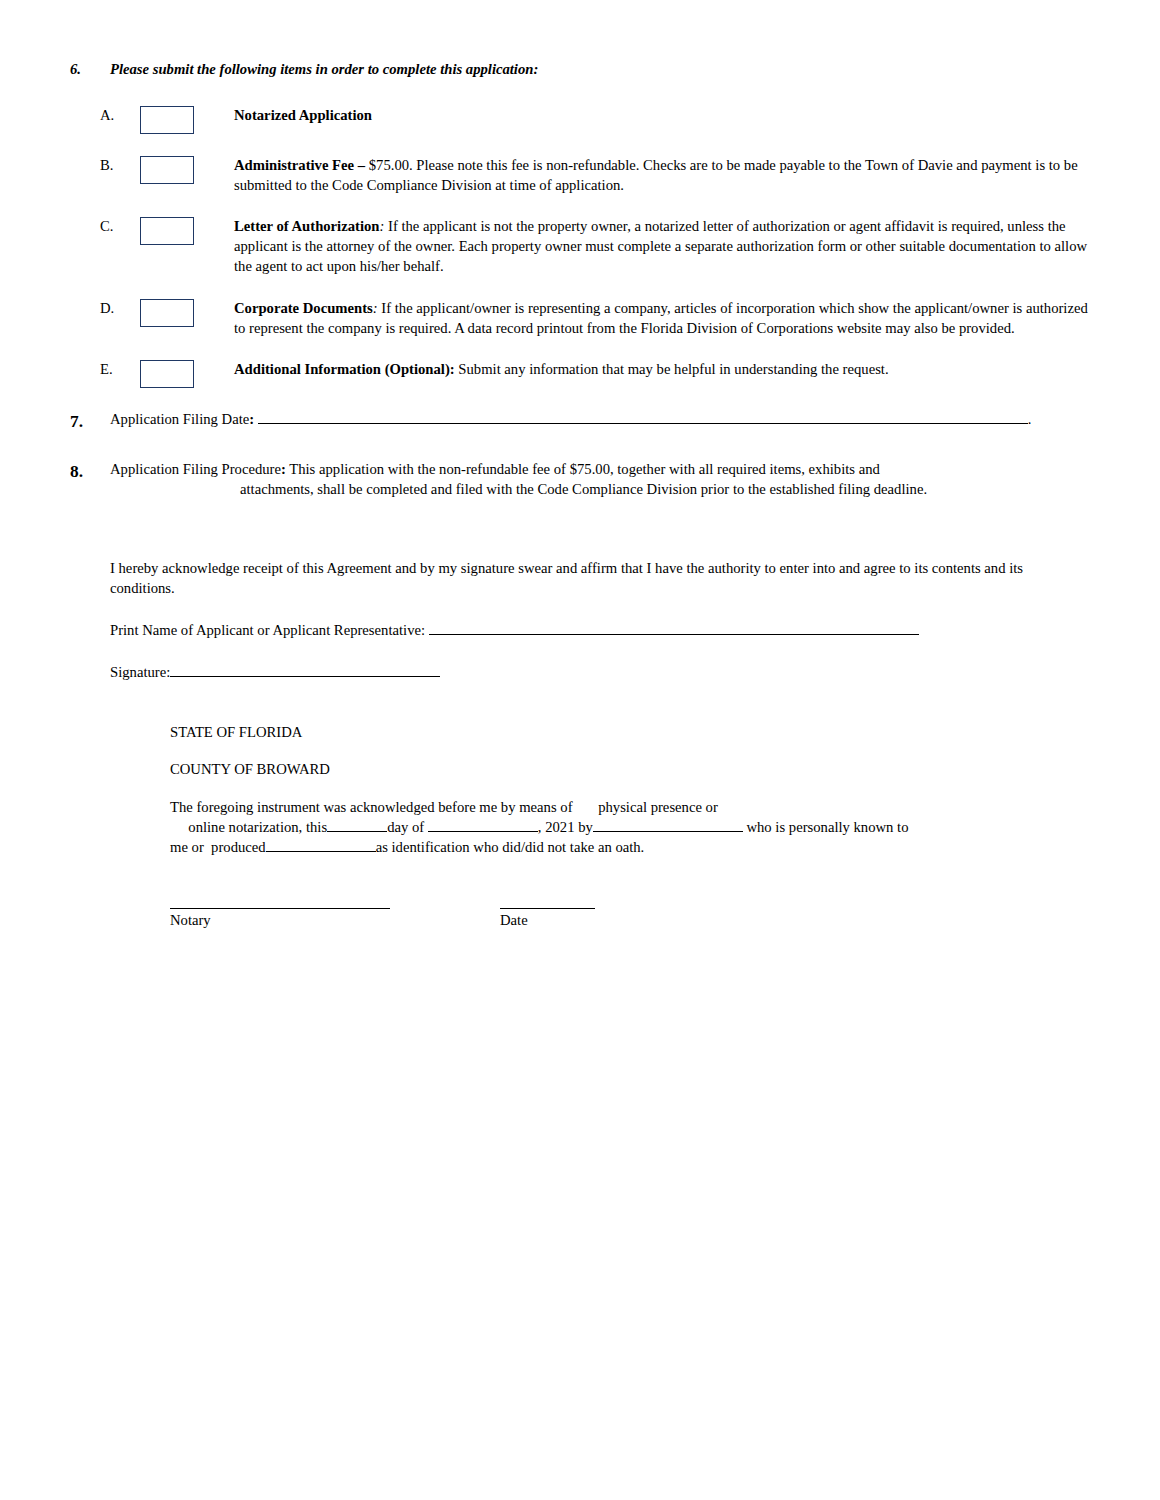6. Please submit the following items in order to complete this application:
A.
Notarized Application
B.
Administrative Fee – $75.00. Please note this fee is non-refundable. Checks are to be made payable to the Town of Davie and payment is to be submitted to the Code Compliance Division at time of application.
C.
Letter of Authorization: If the applicant is not the property owner, a notarized letter of authorization or agent affidavit is required, unless the applicant is the attorney of the owner. Each property owner must complete a separate authorization form or other suitable documentation to allow the agent to act upon his/her behalf.
D.
Corporate Documents: If the applicant/owner is representing a company, articles of incorporation which show the applicant/owner is authorized to represent the company is required. A data record printout from the Florida Division of Corporations website may also be provided.
E.
Additional Information (Optional): Submit any information that may be helpful in understanding the request.
7.
Application Filing Date: .
8.
Application Filing Procedure: This application with the non-refundable fee of $75.00, together with all required items, exhibits and
attachments, shall be completed and filed with the Code Compliance Division prior to the established filing deadline.
I hereby acknowledge receipt of this Agreement and by my signature swear and affirm that I have the authority to enter into and agree to its contents and its conditions.
Print Name of Applicant or Applicant Representative:
Signature:
STATE OF FLORIDA
COUNTY OF BROWARD
The foregoing instrument was acknowledged before me by means of physical presence or
online notarization, this day of , 2021 by who is personally known to
me or produced as identification who did/did not take an oath.
Notary
Date